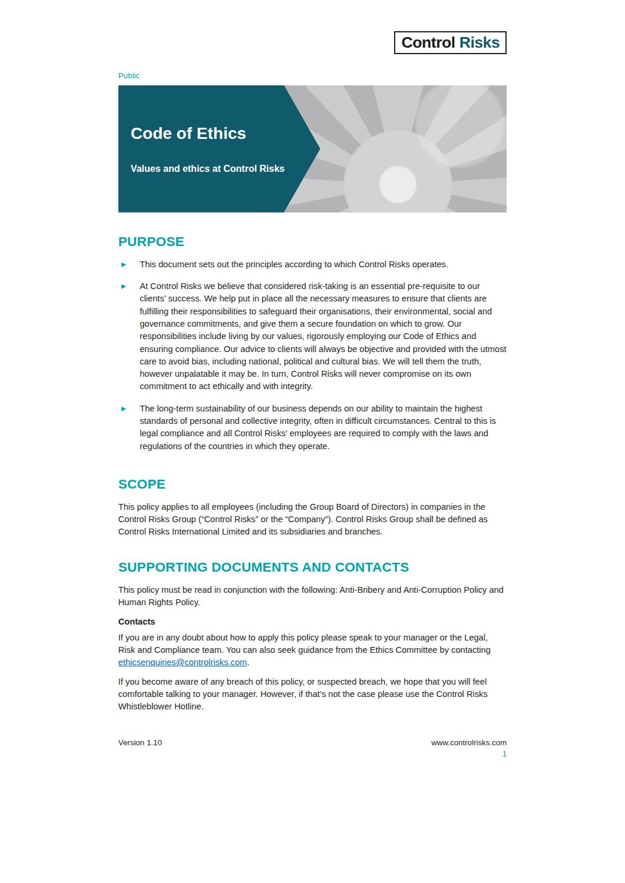Control Risks
Public
Code of Ethics
Values and ethics at Control Risks
PURPOSE
This document sets out the principles according to which Control Risks operates.
At Control Risks we believe that considered risk-taking is an essential pre-requisite to our clients’ success. We help put in place all the necessary measures to ensure that clients are fulfilling their responsibilities to safeguard their organisations, their environmental, social and governance commitments, and give them a secure foundation on which to grow. Our responsibilities include living by our values, rigorously employing our Code of Ethics and ensuring compliance. Our advice to clients will always be objective and provided with the utmost care to avoid bias, including national, political and cultural bias. We will tell them the truth, however unpalatable it may be. In turn, Control Risks will never compromise on its own commitment to act ethically and with integrity.
The long-term sustainability of our business depends on our ability to maintain the highest standards of personal and collective integrity, often in difficult circumstances. Central to this is legal compliance and all Control Risks’ employees are required to comply with the laws and regulations of the countries in which they operate.
SCOPE
This policy applies to all employees (including the Group Board of Directors) in companies in the Control Risks Group (“Control Risks” or the “Company”). Control Risks Group shall be defined as Control Risks International Limited and its subsidiaries and branches.
SUPPORTING DOCUMENTS AND CONTACTS
This policy must be read in conjunction with the following: Anti-Bribery and Anti-Corruption Policy and Human Rights Policy.
Contacts
If you are in any doubt about how to apply this policy please speak to your manager or the Legal, Risk and Compliance team. You can also seek guidance from the Ethics Committee by contacting ethicsenquiries@controlrisks.com.
If you become aware of any breach of this policy, or suspected breach, we hope that you will feel comfortable talking to your manager. However, if that’s not the case please use the Control Risks Whistleblower Hotline.
Version 1.10 www.controlrisks.com
1